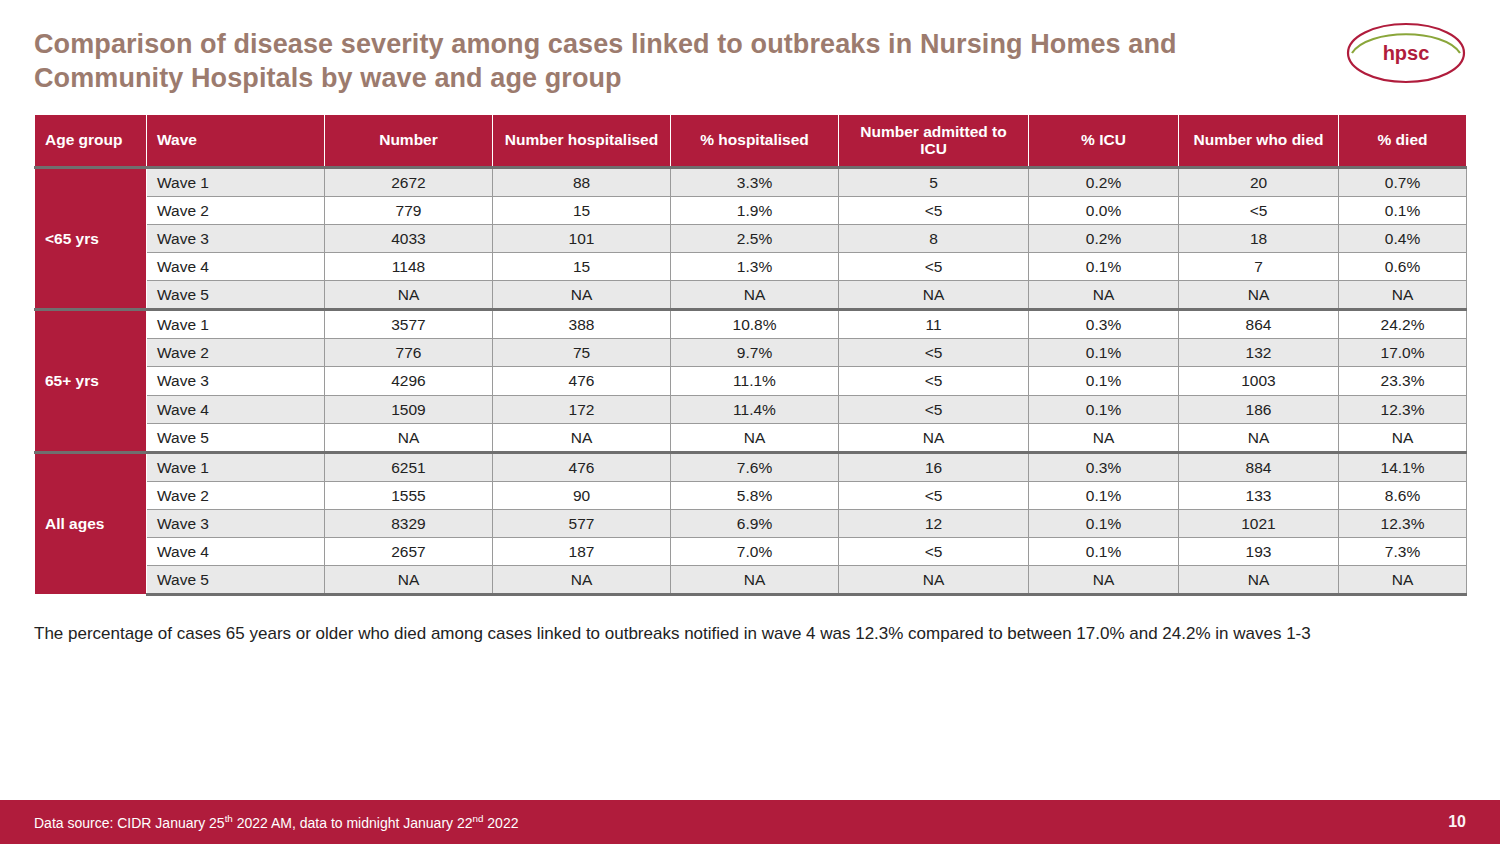hpsc
Comparison of disease severity among cases linked to outbreaks in Nursing Homes and Community Hospitals by wave and age group
| Age group | Wave | Number | Number hospitalised | % hospitalised | Number admitted to ICU | % ICU | Number who died | % died |
| --- | --- | --- | --- | --- | --- | --- | --- | --- |
| <65 yrs | Wave 1 | 2672 | 88 | 3.3% | 5 | 0.2% | 20 | 0.7% |
| Wave 2 | 779 | 15 | 1.9% | <5 | 0.0% | <5 | 0.1% |
| Wave 3 | 4033 | 101 | 2.5% | 8 | 0.2% | 18 | 0.4% |
| Wave 4 | 1148 | 15 | 1.3% | <5 | 0.1% | 7 | 0.6% |
| Wave 5 | NA | NA | NA | NA | NA | NA | NA |
| 65+ yrs | Wave 1 | 3577 | 388 | 10.8% | 11 | 0.3% | 864 | 24.2% |
| Wave 2 | 776 | 75 | 9.7% | <5 | 0.1% | 132 | 17.0% |
| Wave 3 | 4296 | 476 | 11.1% | <5 | 0.1% | 1003 | 23.3% |
| Wave 4 | 1509 | 172 | 11.4% | <5 | 0.1% | 186 | 12.3% |
| Wave 5 | NA | NA | NA | NA | NA | NA | NA |
| All ages | Wave 1 | 6251 | 476 | 7.6% | 16 | 0.3% | 884 | 14.1% |
| Wave 2 | 1555 | 90 | 5.8% | <5 | 0.1% | 133 | 8.6% |
| Wave 3 | 8329 | 577 | 6.9% | 12 | 0.1% | 1021 | 12.3% |
| Wave 4 | 2657 | 187 | 7.0% | <5 | 0.1% | 193 | 7.3% |
| Wave 5 | NA | NA | NA | NA | NA | NA | NA |
The percentage of cases 65 years or older who died among cases linked to outbreaks notified in wave 4 was 12.3% compared to between 17.0% and 24.2% in waves 1-3
Data source: CIDR January 25th 2022 AM, data to midnight January 22nd 2022
10